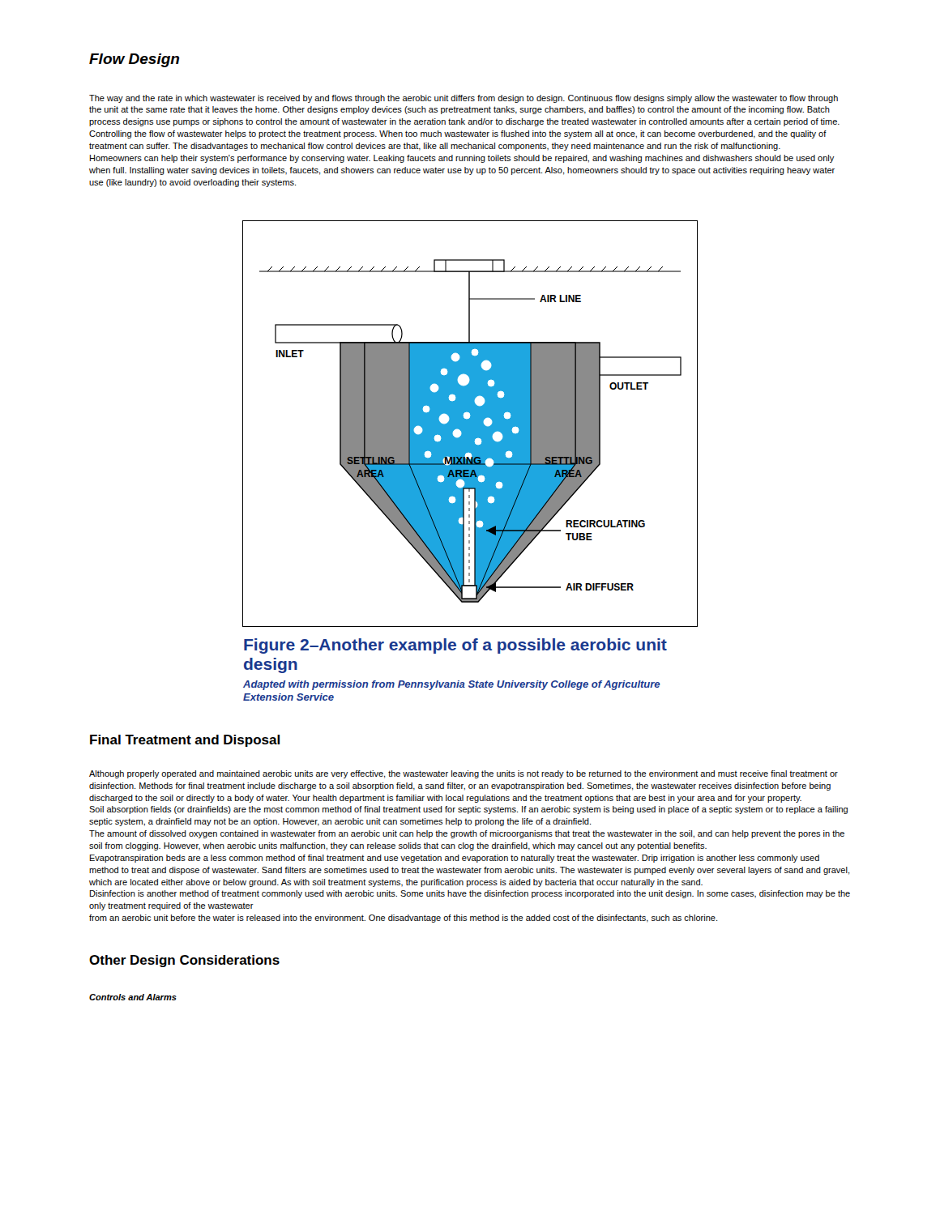Flow Design
The way and the rate in which wastewater is received by and flows through the aerobic unit differs from design to design. Continuous flow designs simply allow the wastewater to flow through the unit at the same rate that it leaves the home. Other designs employ devices (such as pretreatment tanks, surge chambers, and baffles) to control the amount of the incoming flow. Batch process designs use pumps or siphons to control the amount of wastewater in the aeration tank and/or to discharge the treated wastewater in controlled amounts after a certain period of time. Controlling the flow of wastewater helps to protect the treatment process. When too much wastewater is flushed into the system all at once, it can become overburdened, and the quality of treatment can suffer. The disadvantages to mechanical flow control devices are that, like all mechanical components, they need maintenance and run the risk of malfunctioning.
Homeowners can help their system's performance by conserving water. Leaking faucets and running toilets should be repaired, and washing machines and dishwashers should be used only when full. Installing water saving devices in toilets, faucets, and showers can reduce water use by up to 50 percent. Also, homeowners should try to space out activities requiring heavy water use (like laundry) to avoid overloading their systems.
AIR LINE INLET OUTLET MIXING AREA SETTLING AREA SETTLING AREA RECIRCULATING TUBE AIR DIFFUSER
Figure 2–Another example of a possible aerobic unit design
Adapted with permission from Pennsylvania State University College of Agriculture Extension Service
Final Treatment and Disposal
Although properly operated and maintained aerobic units are very effective, the wastewater leaving the units is not ready to be returned to the environment and must receive final treatment or disinfection. Methods for final treatment include discharge to a soil absorption field, a sand filter, or an evapotranspiration bed. Sometimes, the wastewater receives disinfection before being discharged to the soil or directly to a body of water. Your health department is familiar with local regulations and the treatment options that are best in your area and for your property.
Soil absorption fields (or drainfields) are the most common method of final treatment used for septic systems. If an aerobic system is being used in place of a septic system or to replace a failing septic system, a drainfield may not be an option. However, an aerobic unit can sometimes help to prolong the life of a drainfield.
The amount of dissolved oxygen contained in wastewater from an aerobic unit can help the growth of microorganisms that treat the wastewater in the soil, and can help prevent the pores in the soil from clogging. However, when aerobic units malfunction, they can release solids that can clog the drainfield, which may cancel out any potential benefits.
Evapotranspiration beds are a less common method of final treatment and use vegetation and evaporation to naturally treat the wastewater. Drip irrigation is another less commonly used method to treat and dispose of wastewater. Sand filters are sometimes used to treat the wastewater from aerobic units. The wastewater is pumped evenly over several layers of sand and gravel, which are located either above or below ground. As with soil treatment systems, the purification process is aided by bacteria that occur naturally in the sand.
Disinfection is another method of treatment commonly used with aerobic units. Some units have the disinfection process incorporated into the unit design. In some cases, disinfection may be the only treatment required of the wastewater
from an aerobic unit before the water is released into the environment. One disadvantage of this method is the added cost of the disinfectants, such as chlorine.
Other Design Considerations
Controls and Alarms